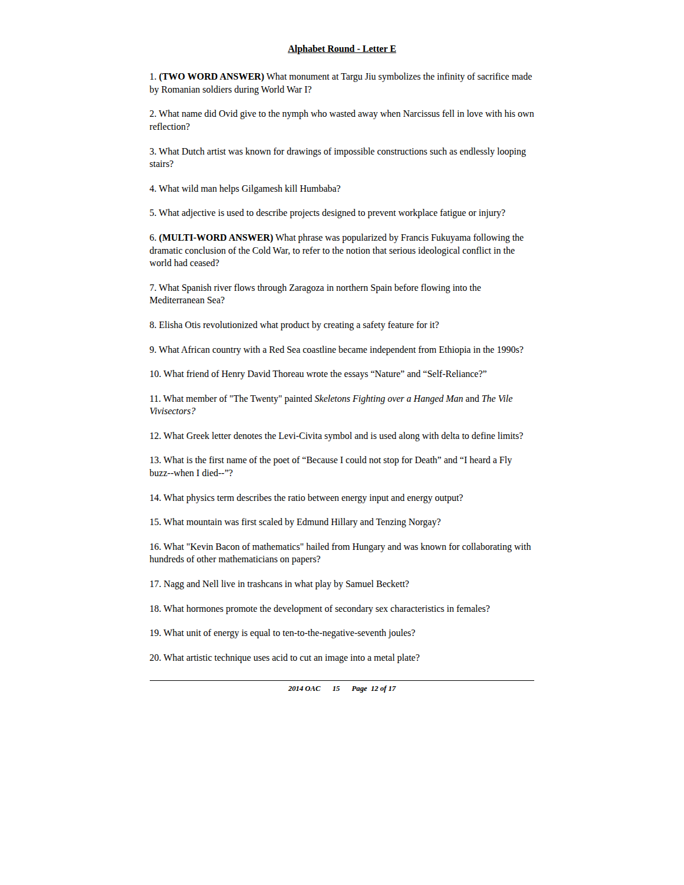Alphabet Round - Letter E
1. (TWO WORD ANSWER) What monument at Targu Jiu symbolizes the infinity of sacrifice made by Romanian soldiers during World War I?
2. What name did Ovid give to the nymph who wasted away when Narcissus fell in love with his own reflection?
3. What Dutch artist was known for drawings of impossible constructions such as endlessly looping stairs?
4. What wild man helps Gilgamesh kill Humbaba?
5. What adjective is used to describe projects designed to prevent workplace fatigue or injury?
6. (MULTI-WORD ANSWER) What phrase was popularized by Francis Fukuyama following the dramatic conclusion of the Cold War, to refer to the notion that serious ideological conflict in the world had ceased?
7. What Spanish river flows through Zaragoza in northern Spain before flowing into the Mediterranean Sea?
8. Elisha Otis revolutionized what product by creating a safety feature for it?
9. What African country with a Red Sea coastline became independent from Ethiopia in the 1990s?
10. What friend of Henry David Thoreau wrote the essays “Nature” and “Self-Reliance?”
11. What member of "The Twenty" painted Skeletons Fighting over a Hanged Man and The Vile Vivisectors?
12. What Greek letter denotes the Levi-Civita symbol and is used along with delta to define limits?
13. What is the first name of the poet of “Because I could not stop for Death” and “I heard a Fly buzz--when I died--”?
14. What physics term describes the ratio between energy input and energy output?
15. What mountain was first scaled by Edmund Hillary and Tenzing Norgay?
16. What "Kevin Bacon of mathematics" hailed from Hungary and was known for collaborating with hundreds of other mathematicians on papers?
17. Nagg and Nell live in trashcans in what play by Samuel Beckett?
18. What hormones promote the development of secondary sex characteristics in females?
19. What unit of energy is equal to ten-to-the-negative-seventh joules?
20. What artistic technique uses acid to cut an image into a metal plate?
2014 OAC 15 Page 12 of 17